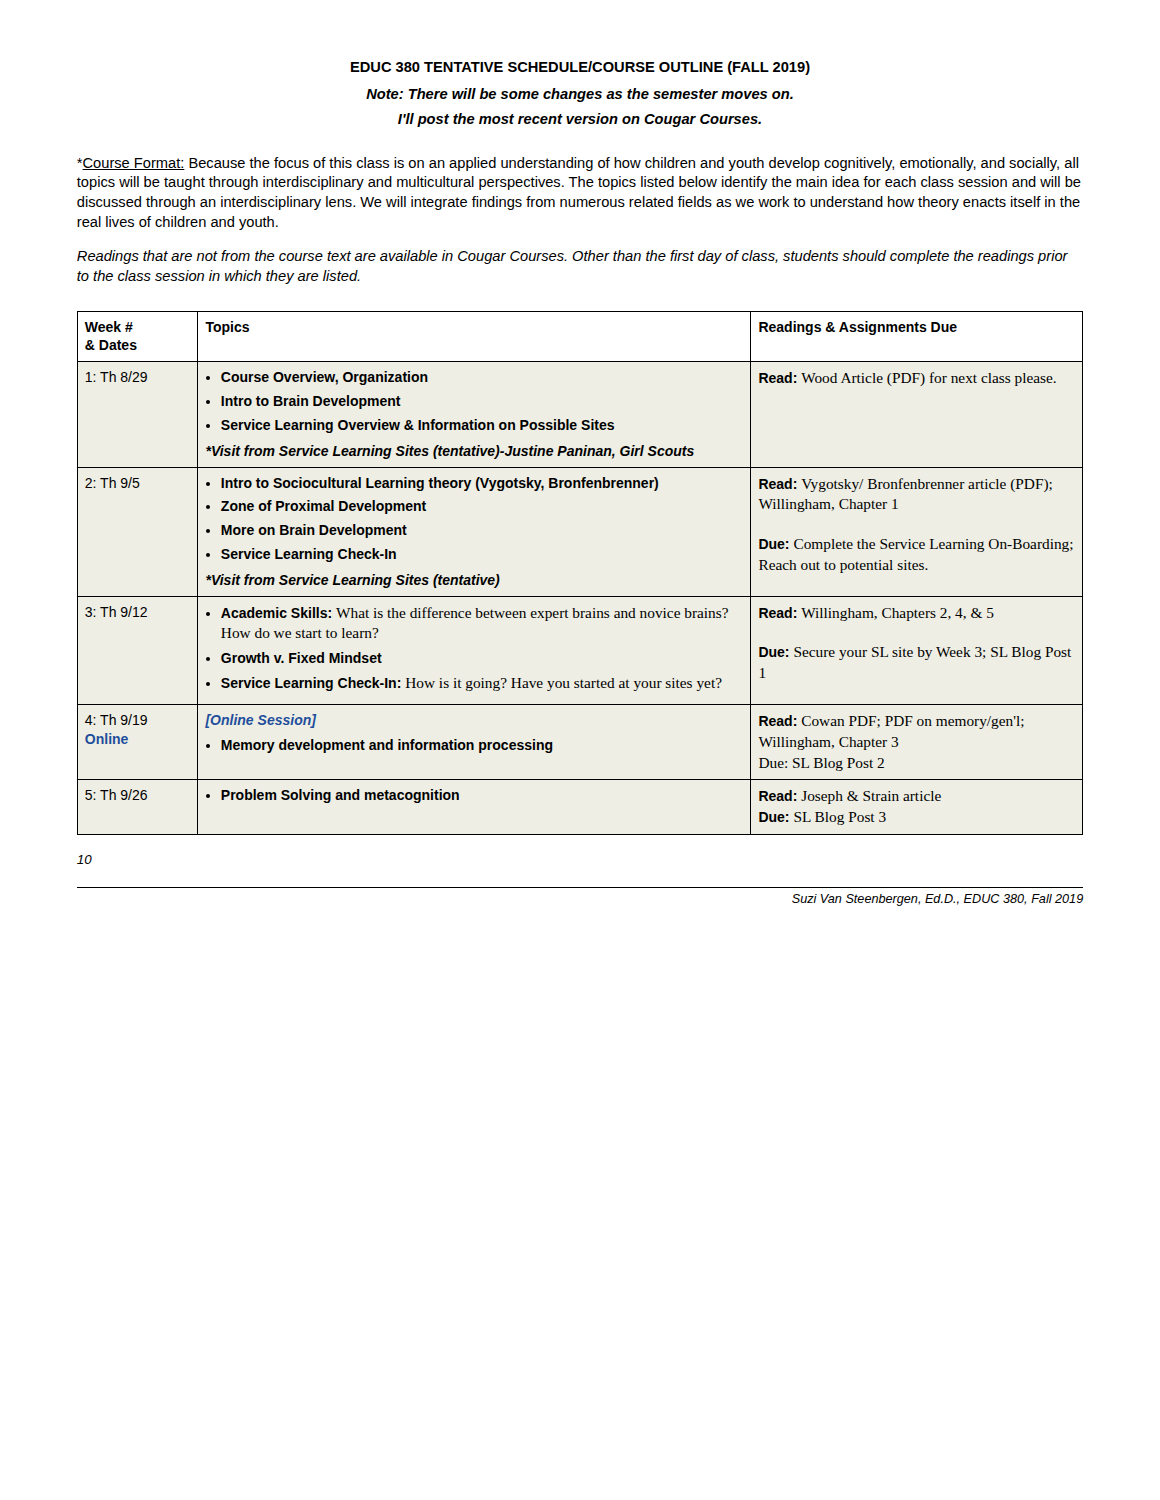EDUC 380 TENTATIVE SCHEDULE/COURSE OUTLINE (FALL 2019)
Note: There will be some changes as the semester moves on.
I'll post the most recent version on Cougar Courses.
*Course Format: Because the focus of this class is on an applied understanding of how children and youth develop cognitively, emotionally, and socially, all topics will be taught through interdisciplinary and multicultural perspectives. The topics listed below identify the main idea for each class session and will be discussed through an interdisciplinary lens. We will integrate findings from numerous related fields as we work to understand how theory enacts itself in the real lives of children and youth.
Readings that are not from the course text are available in Cougar Courses. Other than the first day of class, students should complete the readings prior to the class session in which they are listed.
| Week # & Dates | Topics | Readings & Assignments Due |
| --- | --- | --- |
| 1: Th 8/29 | Course Overview, Organization Intro to Brain Development Service Learning Overview & Information on Possible Sites *Visit from Service Learning Sites (tentative)-Justine Paninan, Girl Scouts | Read: Wood Article (PDF) for next class please. |
| 2: Th 9/5 | Intro to Sociocultural Learning theory (Vygotsky, Bronfenbrenner) Zone of Proximal Development More on Brain Development Service Learning Check-In *Visit from Service Learning Sites (tentative) | Read: Vygotsky/ Bronfenbrenner article (PDF); Willingham, Chapter 1 Due: Complete the Service Learning On-Boarding; Reach out to potential sites. |
| 3: Th 9/12 | Academic Skills: What is the difference between expert brains and novice brains? How do we start to learn? Growth v. Fixed Mindset Service Learning Check-In: How is it going? Have you started at your sites yet? | Read: Willingham, Chapters 2, 4, & 5 Due: Secure your SL site by Week 3; SL Blog Post 1 |
| 4: Th 9/19 Online | [Online Session] Memory development and information processing | Read: Cowan PDF; PDF on memory/gen'l; Willingham, Chapter 3 Due: SL Blog Post 2 |
| 5: Th 9/26 | Problem Solving and metacognition | Read: Joseph & Strain article Due: SL Blog Post 3 |
10
Suzi Van Steenbergen, Ed.D., EDUC 380, Fall 2019